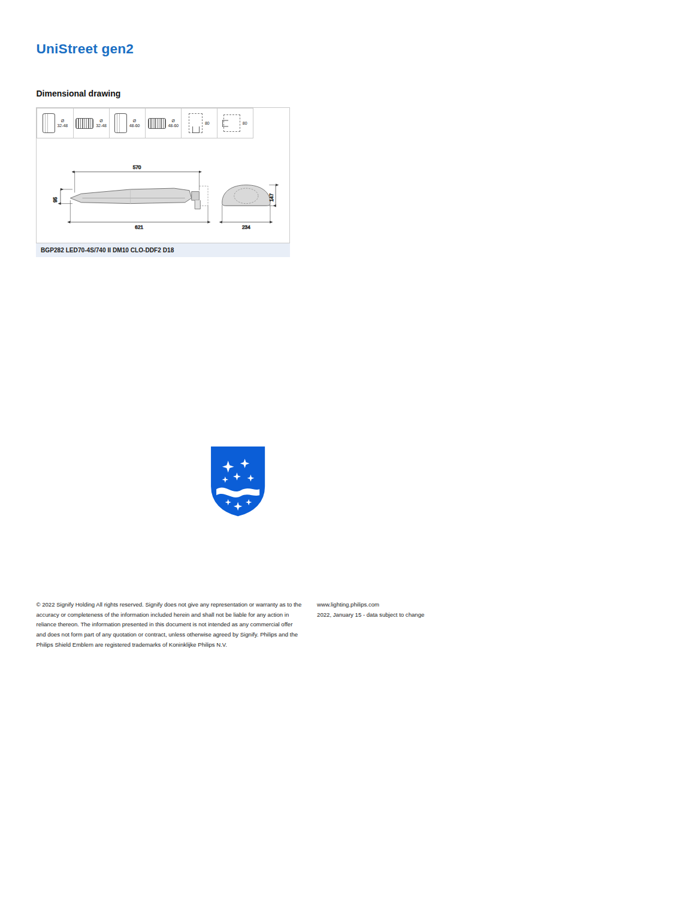UniStreet gen2
Dimensional drawing
| Ø 32-48 | Ø 32-48 | Ø 48-60 | Ø 48-60 | 80 | 80 | |
570 621 95 234 147
BGP282 LED70-4S/740 II DM10 CLO-DDF2 D18
© 2022 Signify Holding All rights reserved. Signify does not give any representation or warranty as to the accuracy or completeness of the information included herein and shall not be liable for any action in reliance thereon. The information presented in this document is not intended as any commercial offer and does not form part of any quotation or contract, unless otherwise agreed by Signify. Philips and the Philips Shield Emblem are registered trademarks of Koninklijke Philips N.V.
www.lighting.philips.com
2022, January 15 - data subject to change